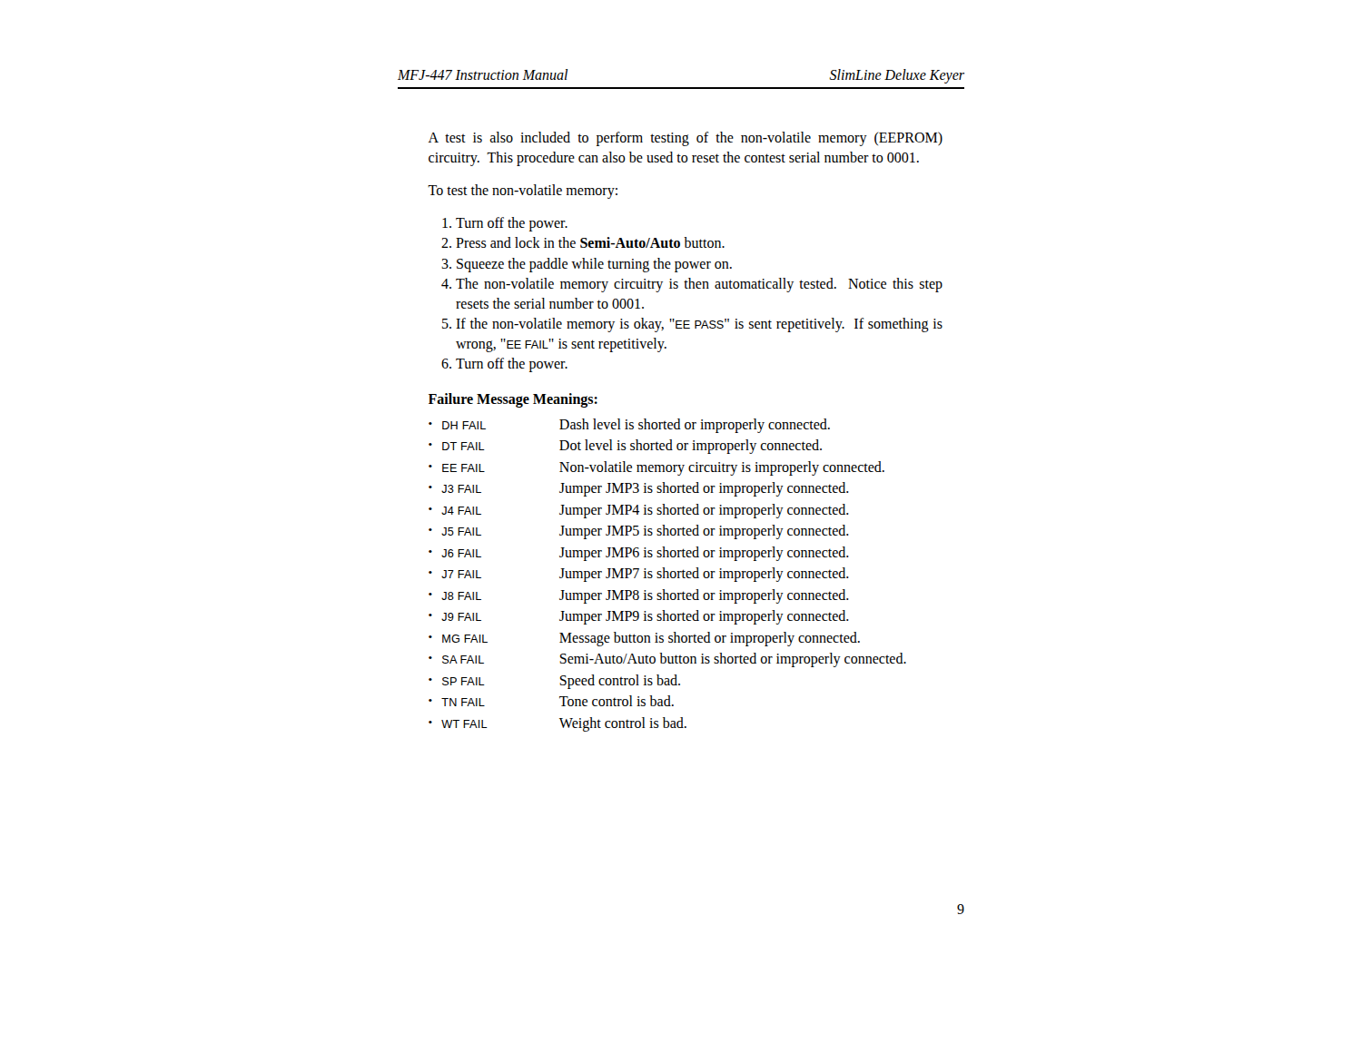MFJ-447 Instruction Manual SlimLine Deluxe Keyer
A test is also included to perform testing of the non-volatile memory (EEPROM) circuitry. This procedure can also be used to reset the contest serial number to 0001.
To test the non-volatile memory:
Turn off the power.
Press and lock in the Semi-Auto/Auto button.
Squeeze the paddle while turning the power on.
The non-volatile memory circuitry is then automatically tested. Notice this step resets the serial number to 0001.
If the non-volatile memory is okay, "EE PASS" is sent repetitively. If something is wrong, "EE FAIL" is sent repetitively.
Turn off the power.
Failure Message Meanings:
DH FAIL Dash level is shorted or improperly connected.
DT FAIL Dot level is shorted or improperly connected.
EE FAIL Non-volatile memory circuitry is improperly connected.
J3 FAIL Jumper JMP3 is shorted or improperly connected.
J4 FAIL Jumper JMP4 is shorted or improperly connected.
J5 FAIL Jumper JMP5 is shorted or improperly connected.
J6 FAIL Jumper JMP6 is shorted or improperly connected.
J7 FAIL Jumper JMP7 is shorted or improperly connected.
J8 FAIL Jumper JMP8 is shorted or improperly connected.
J9 FAIL Jumper JMP9 is shorted or improperly connected.
MG FAIL Message button is shorted or improperly connected.
SA FAIL Semi-Auto/Auto button is shorted or improperly connected.
SP FAIL Speed control is bad.
TN FAIL Tone control is bad.
WT FAIL Weight control is bad.
9